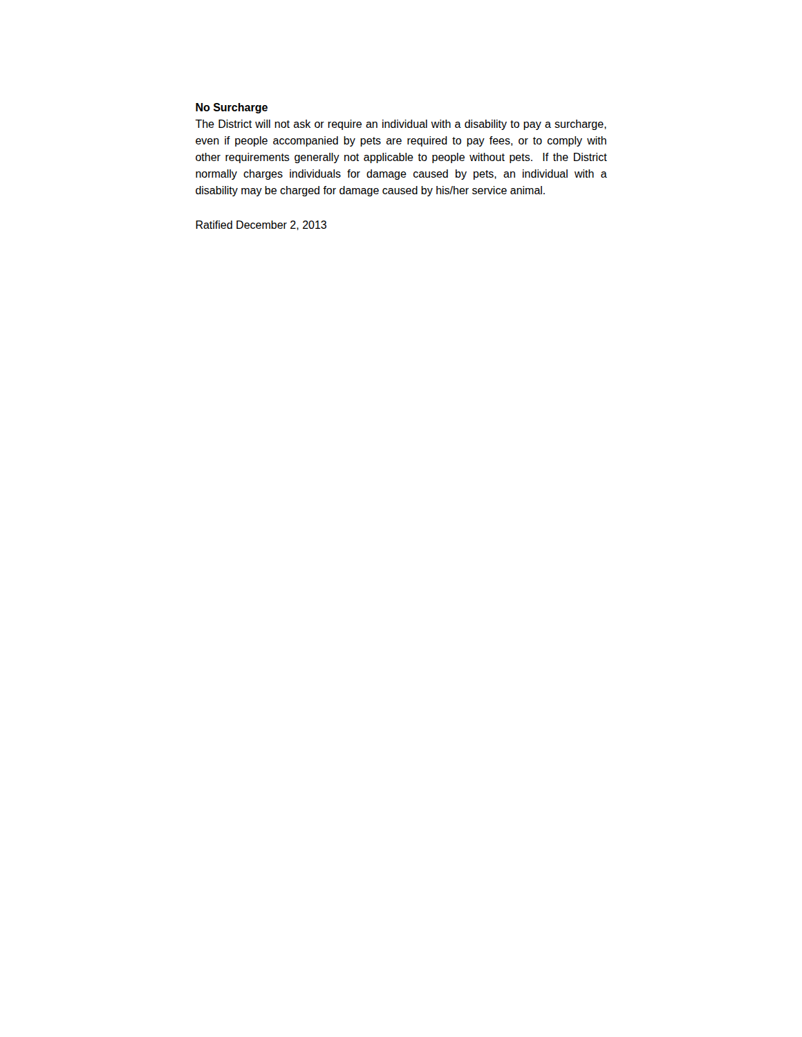No Surcharge
The District will not ask or require an individual with a disability to pay a surcharge, even if people accompanied by pets are required to pay fees, or to comply with other requirements generally not applicable to people without pets. If the District normally charges individuals for damage caused by pets, an individual with a disability may be charged for damage caused by his/her service animal.
Ratified December 2, 2013